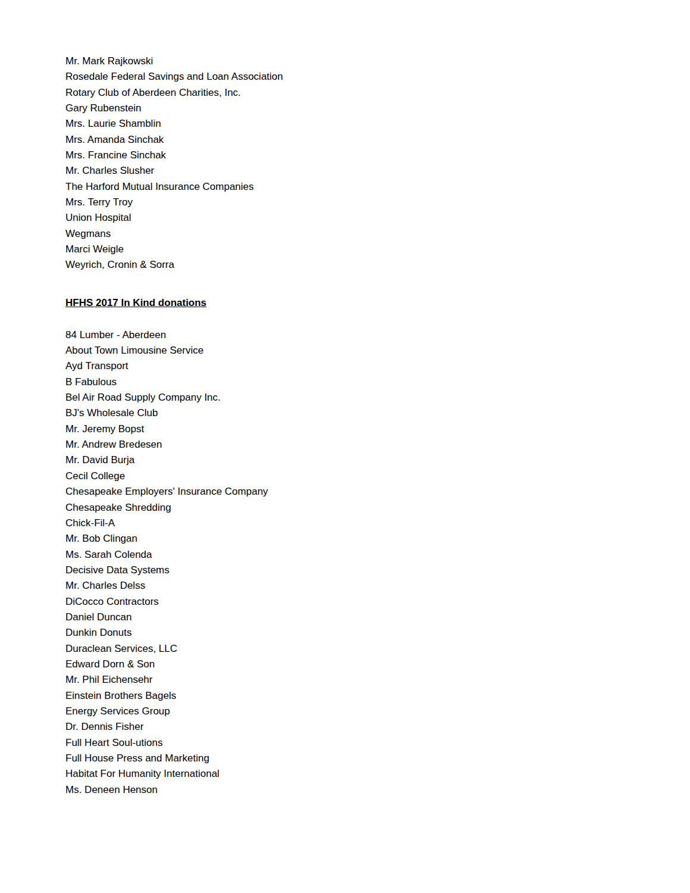Mr. Mark Rajkowski
Rosedale Federal Savings and Loan Association
Rotary Club of Aberdeen Charities, Inc.
Gary Rubenstein
Mrs. Laurie Shamblin
Mrs. Amanda Sinchak
Mrs. Francine Sinchak
Mr. Charles Slusher
The Harford Mutual Insurance Companies
Mrs. Terry Troy
Union Hospital
Wegmans
Marci Weigle
Weyrich, Cronin & Sorra
HFHS 2017 In Kind donations
84 Lumber - Aberdeen
About Town Limousine Service
Ayd Transport
B Fabulous
Bel Air Road Supply Company Inc.
BJ's Wholesale Club
Mr. Jeremy Bopst
Mr. Andrew Bredesen
Mr. David Burja
Cecil College
Chesapeake Employers' Insurance Company
Chesapeake Shredding
Chick-Fil-A
Mr. Bob Clingan
Ms. Sarah Colenda
Decisive Data Systems
Mr. Charles Delss
DiCocco Contractors
Daniel Duncan
Dunkin Donuts
Duraclean Services, LLC
Edward Dorn & Son
Mr. Phil Eichensehr
Einstein Brothers Bagels
Energy Services Group
Dr. Dennis Fisher
Full Heart Soul-utions
Full House Press and Marketing
Habitat For Humanity International
Ms. Deneen Henson